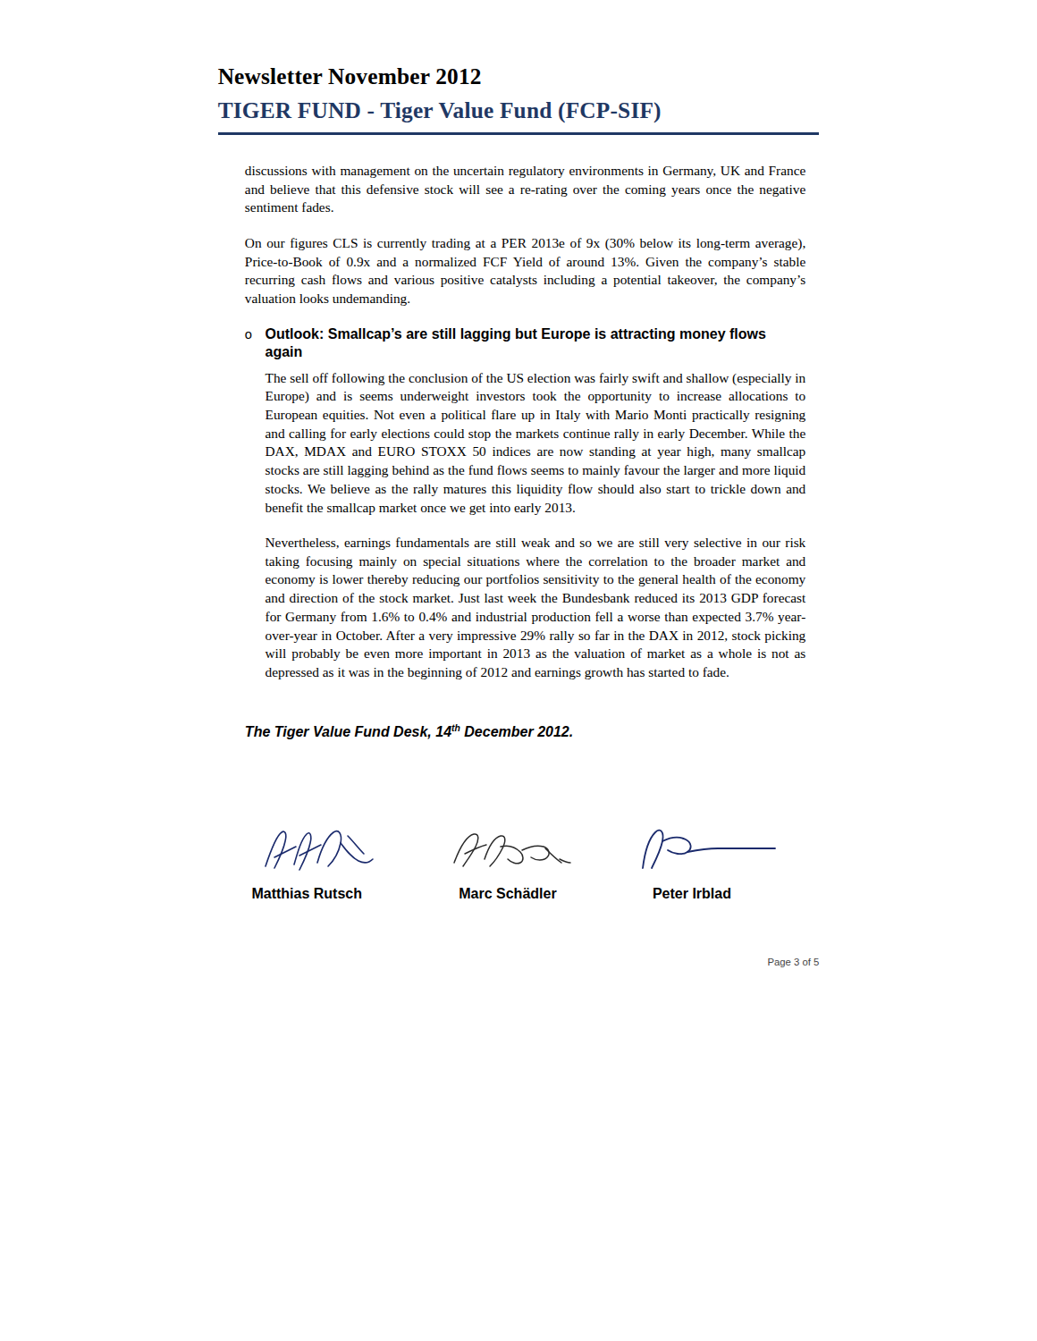Newsletter November 2012
TIGER FUND - Tiger Value Fund (FCP-SIF)
discussions with management on the uncertain regulatory environments in Germany, UK and France and believe that this defensive stock will see a re-rating over the coming years once the negative sentiment fades.
On our figures CLS is currently trading at a PER 2013e of 9x (30% below its long-term average), Price-to-Book of 0.9x and a normalized FCF Yield of around 13%. Given the company’s stable recurring cash flows and various positive catalysts including a potential takeover, the company’s valuation looks undemanding.
o
Outlook: Smallcap’s are still lagging but Europe is attracting money flows again
The sell off following the conclusion of the US election was fairly swift and shallow (especially in Europe) and is seems underweight investors took the opportunity to increase allocations to European equities. Not even a political flare up in Italy with Mario Monti practically resigning and calling for early elections could stop the markets continue rally in early December. While the DAX, MDAX and EURO STOXX 50 indices are now standing at year high, many smallcap stocks are still lagging behind as the fund flows seems to mainly favour the larger and more liquid stocks. We believe as the rally matures this liquidity flow should also start to trickle down and benefit the smallcap market once we get into early 2013.
Nevertheless, earnings fundamentals are still weak and so we are still very selective in our risk taking focusing mainly on special situations where the correlation to the broader market and economy is lower thereby reducing our portfolios sensitivity to the general health of the economy and direction of the stock market. Just last week the Bundesbank reduced its 2013 GDP forecast for Germany from 1.6% to 0.4% and industrial production fell a worse than expected 3.7% year-over-year in October. After a very impressive 29% rally so far in the DAX in 2012, stock picking will probably be even more important in 2013 as the valuation of market as a whole is not as depressed as it was in the beginning of 2012 and earnings growth has started to fade.
The Tiger Value Fund Desk, 14th December 2012.
Matthias Rutsch
Marc Schädler
Peter Irblad
Page 3 of 5